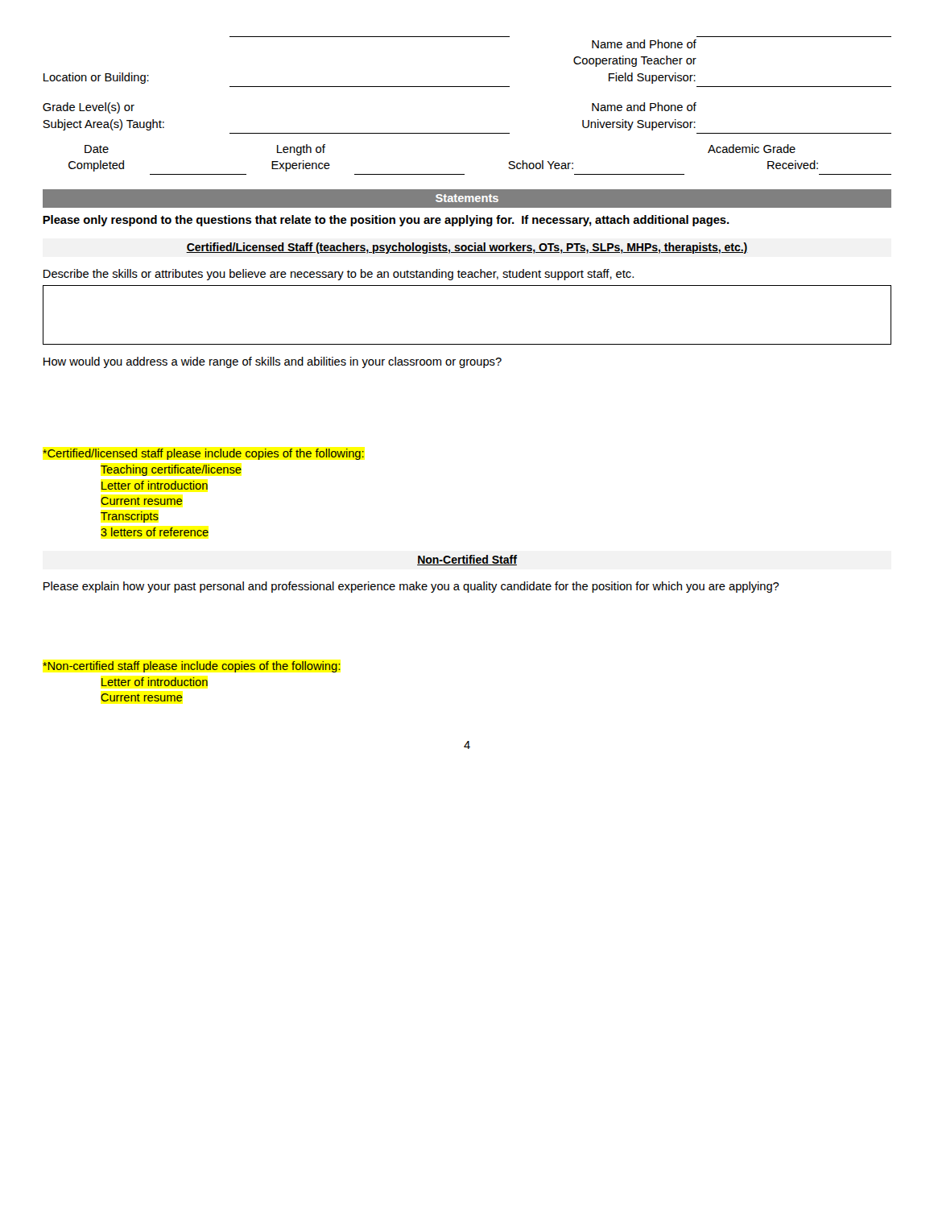| | | Name and Phone of | |
| | | Cooperating Teacher or | |
| Location or Building: | | Field Supervisor: | |
| Grade Level(s) or | | Name and Phone of | |
| Subject Area(s) Taught: | | University Supervisor: | |
| Date | | Length of | | | | Academic Grade | |
| Completed | | Experience | | School Year: | | Received: | |
Statements
Please only respond to the questions that relate to the position you are applying for. If necessary, attach additional pages.
Certified/Licensed Staff (teachers, psychologists, social workers, OTs, PTs, SLPs, MHPs, therapists, etc.)
Describe the skills or attributes you believe are necessary to be an outstanding teacher, student support staff, etc.
How would you address a wide range of skills and abilities in your classroom or groups?
*Certified/licensed staff please include copies of the following:
Teaching certificate/license
Letter of introduction
Current resume
Transcripts
3 letters of reference
Non-Certified Staff
Please explain how your past personal and professional experience make you a quality candidate for the position for which you are applying?
*Non-certified staff please include copies of the following:
Letter of introduction
Current resume
4